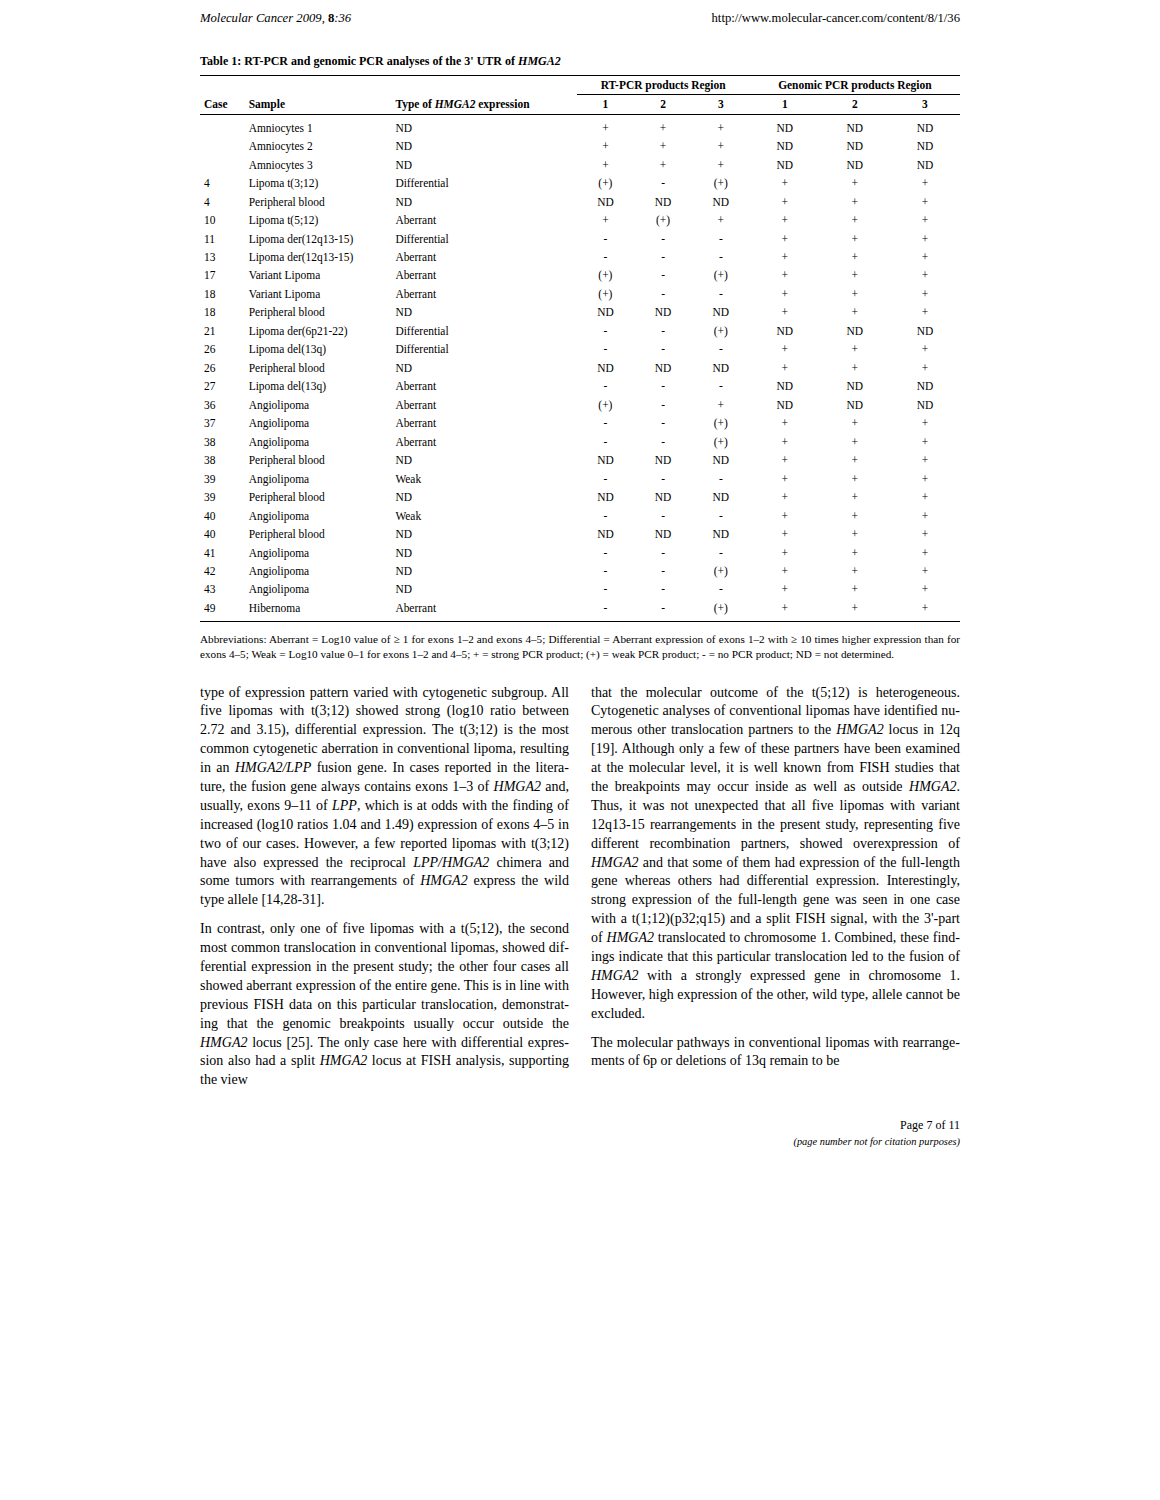Molecular Cancer 2009, 8:36
http://www.molecular-cancer.com/content/8/1/36
Table 1: RT-PCR and genomic PCR analyses of the 3' UTR of HMGA2
| | RT-PCR products Region | Genomic PCR products Region |
| --- | --- | --- |
| Case | Sample | Type of HMGA2 expression | 1 | 2 | 3 | 1 | 2 | 3 |
| | Amniocytes 1 | ND | + | + | + | ND | ND | ND |
| | Amniocytes 2 | ND | + | + | + | ND | ND | ND |
| | Amniocytes 3 | ND | + | + | + | ND | ND | ND |
| 4 | Lipoma t(3;12) | Differential | (+) | - | (+) | + | + | + |
| 4 | Peripheral blood | ND | ND | ND | ND | + | + | + |
| 10 | Lipoma t(5;12) | Aberrant | + | (+) | + | + | + | + |
| 11 | Lipoma der(12q13-15) | Differential | - | - | - | + | + | + |
| 13 | Lipoma der(12q13-15) | Aberrant | - | - | - | + | + | + |
| 17 | Variant Lipoma | Aberrant | (+) | - | (+) | + | + | + |
| 18 | Variant Lipoma | Aberrant | (+) | - | - | + | + | + |
| 18 | Peripheral blood | ND | ND | ND | ND | + | + | + |
| 21 | Lipoma der(6p21-22) | Differential | - | - | (+) | ND | ND | ND |
| 26 | Lipoma del(13q) | Differential | - | - | - | + | + | + |
| 26 | Peripheral blood | ND | ND | ND | ND | + | + | + |
| 27 | Lipoma del(13q) | Aberrant | - | - | - | ND | ND | ND |
| 36 | Angiolipoma | Aberrant | (+) | - | + | ND | ND | ND |
| 37 | Angiolipoma | Aberrant | - | - | (+) | + | + | + |
| 38 | Angiolipoma | Aberrant | - | - | (+) | + | + | + |
| 38 | Peripheral blood | ND | ND | ND | ND | + | + | + |
| 39 | Angiolipoma | Weak | - | - | - | + | + | + |
| 39 | Peripheral blood | ND | ND | ND | ND | + | + | + |
| 40 | Angiolipoma | Weak | - | - | - | + | + | + |
| 40 | Peripheral blood | ND | ND | ND | ND | + | + | + |
| 41 | Angiolipoma | ND | - | - | - | + | + | + |
| 42 | Angiolipoma | ND | - | - | (+) | + | + | + |
| 43 | Angiolipoma | ND | - | - | - | + | + | + |
| 49 | Hibernoma | Aberrant | - | - | (+) | + | + | + |
Abbreviations: Aberrant = Log10 value of ≥ 1 for exons 1–2 and exons 4–5; Differential = Aberrant expression of exons 1–2 with ≥ 10 times higher expression than for exons 4–5; Weak = Log10 value 0–1 for exons 1–2 and 4–5; + = strong PCR product; (+) = weak PCR product; - = no PCR product; ND = not determined.
type of expression pattern varied with cytogenetic subgroup. All five lipomas with t(3;12) showed strong (log10 ratio between 2.72 and 3.15), differential expression. The t(3;12) is the most common cytogenetic aberration in conventional lipoma, resulting in an HMGA2/LPP fusion gene. In cases reported in the literature, the fusion gene always contains exons 1–3 of HMGA2 and, usually, exons 9–11 of LPP, which is at odds with the finding of increased (log10 ratios 1.04 and 1.49) expression of exons 4–5 in two of our cases. However, a few reported lipomas with t(3;12) have also expressed the reciprocal LPP/HMGA2 chimera and some tumors with rearrangements of HMGA2 express the wild type allele [14,28-31].
In contrast, only one of five lipomas with a t(5;12), the second most common translocation in conventional lipomas, showed differential expression in the present study; the other four cases all showed aberrant expression of the entire gene. This is in line with previous FISH data on this particular translocation, demonstrating that the genomic breakpoints usually occur outside the HMGA2 locus [25]. The only case here with differential expression also had a split HMGA2 locus at FISH analysis, supporting the view
that the molecular outcome of the t(5;12) is heterogeneous. Cytogenetic analyses of conventional lipomas have identified numerous other translocation partners to the HMGA2 locus in 12q [19]. Although only a few of these partners have been examined at the molecular level, it is well known from FISH studies that the breakpoints may occur inside as well as outside HMGA2. Thus, it was not unexpected that all five lipomas with variant 12q13-15 rearrangements in the present study, representing five different recombination partners, showed overexpression of HMGA2 and that some of them had expression of the full-length gene whereas others had differential expression. Interestingly, strong expression of the full-length gene was seen in one case with a t(1;12)(p32;q15) and a split FISH signal, with the 3'-part of HMGA2 translocated to chromosome 1. Combined, these findings indicate that this particular translocation led to the fusion of HMGA2 with a strongly expressed gene in chromosome 1. However, high expression of the other, wild type, allele cannot be excluded.
The molecular pathways in conventional lipomas with rearrangements of 6p or deletions of 13q remain to be
Page 7 of 11 (page number not for citation purposes)